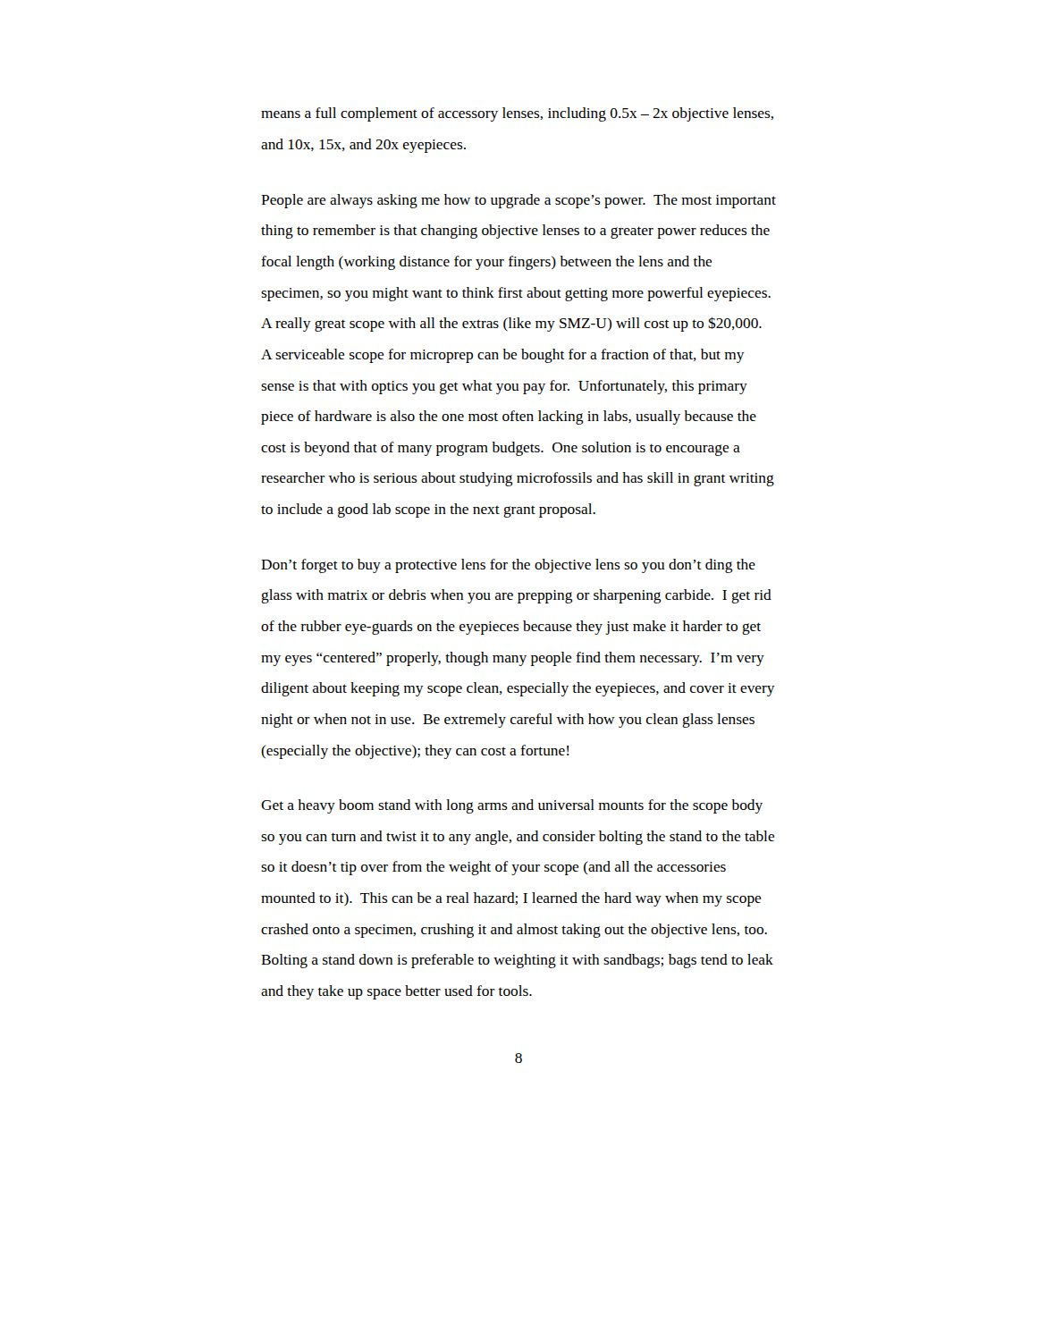means a full complement of accessory lenses, including 0.5x – 2x objective lenses, and 10x, 15x, and 20x eyepieces.
People are always asking me how to upgrade a scope’s power. The most important thing to remember is that changing objective lenses to a greater power reduces the focal length (working distance for your fingers) between the lens and the specimen, so you might want to think first about getting more powerful eyepieces. A really great scope with all the extras (like my SMZ-U) will cost up to $20,000. A serviceable scope for microprep can be bought for a fraction of that, but my sense is that with optics you get what you pay for. Unfortunately, this primary piece of hardware is also the one most often lacking in labs, usually because the cost is beyond that of many program budgets. One solution is to encourage a researcher who is serious about studying microfossils and has skill in grant writing to include a good lab scope in the next grant proposal.
Don’t forget to buy a protective lens for the objective lens so you don’t ding the glass with matrix or debris when you are prepping or sharpening carbide. I get rid of the rubber eye-guards on the eyepieces because they just make it harder to get my eyes “centered” properly, though many people find them necessary. I’m very diligent about keeping my scope clean, especially the eyepieces, and cover it every night or when not in use. Be extremely careful with how you clean glass lenses (especially the objective); they can cost a fortune!
Get a heavy boom stand with long arms and universal mounts for the scope body so you can turn and twist it to any angle, and consider bolting the stand to the table so it doesn’t tip over from the weight of your scope (and all the accessories mounted to it). This can be a real hazard; I learned the hard way when my scope crashed onto a specimen, crushing it and almost taking out the objective lens, too. Bolting a stand down is preferable to weighting it with sandbags; bags tend to leak and they take up space better used for tools.
8